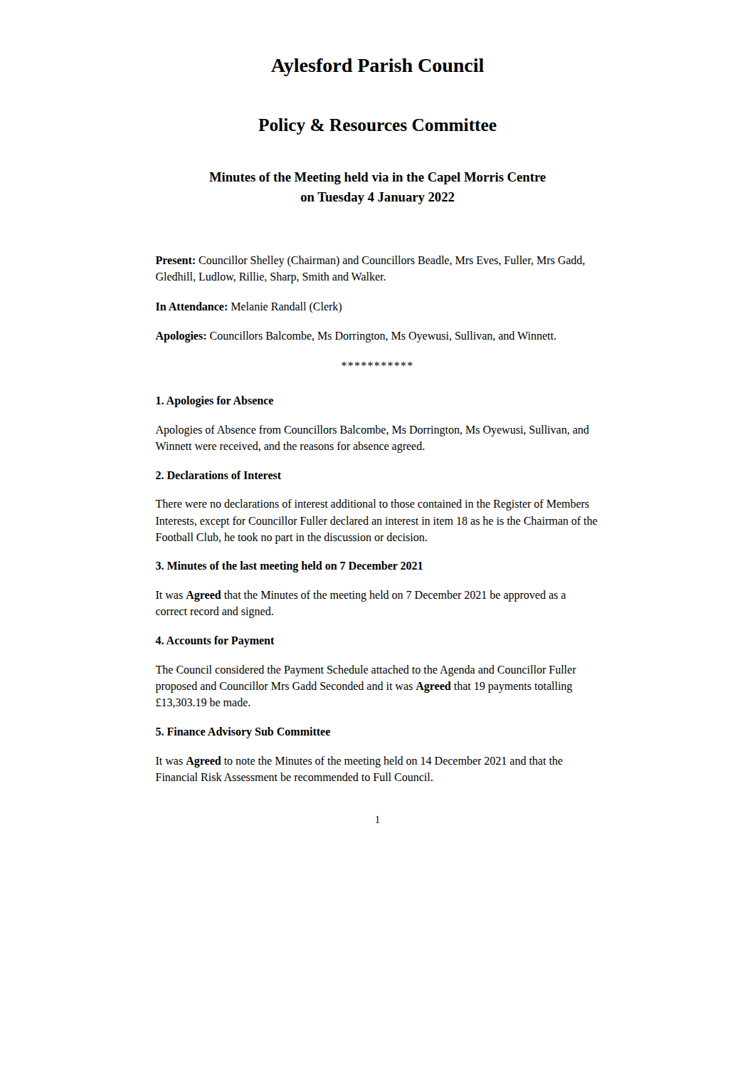Aylesford Parish Council
Policy & Resources Committee
Minutes of the Meeting held via in the Capel Morris Centre
on Tuesday 4 January 2022
Present: Councillor Shelley (Chairman) and Councillors Beadle, Mrs Eves, Fuller, Mrs Gadd, Gledhill, Ludlow, Rillie, Sharp, Smith and Walker.
In Attendance: Melanie Randall (Clerk)
Apologies: Councillors Balcombe, Ms Dorrington, Ms Oyewusi, Sullivan, and Winnett.
***********
1. Apologies for Absence
Apologies of Absence from Councillors Balcombe, Ms Dorrington, Ms Oyewusi, Sullivan, and Winnett were received, and the reasons for absence agreed.
2. Declarations of Interest
There were no declarations of interest additional to those contained in the Register of Members Interests, except for Councillor Fuller declared an interest in item 18 as he is the Chairman of the Football Club, he took no part in the discussion or decision.
3. Minutes of the last meeting held on 7 December 2021
It was Agreed that the Minutes of the meeting held on 7 December 2021 be approved as a correct record and signed.
4. Accounts for Payment
The Council considered the Payment Schedule attached to the Agenda and Councillor Fuller proposed and Councillor Mrs Gadd Seconded and it was Agreed that 19 payments totalling £13,303.19 be made.
5. Finance Advisory Sub Committee
It was Agreed to note the Minutes of the meeting held on 14 December 2021 and that the Financial Risk Assessment be recommended to Full Council.
1